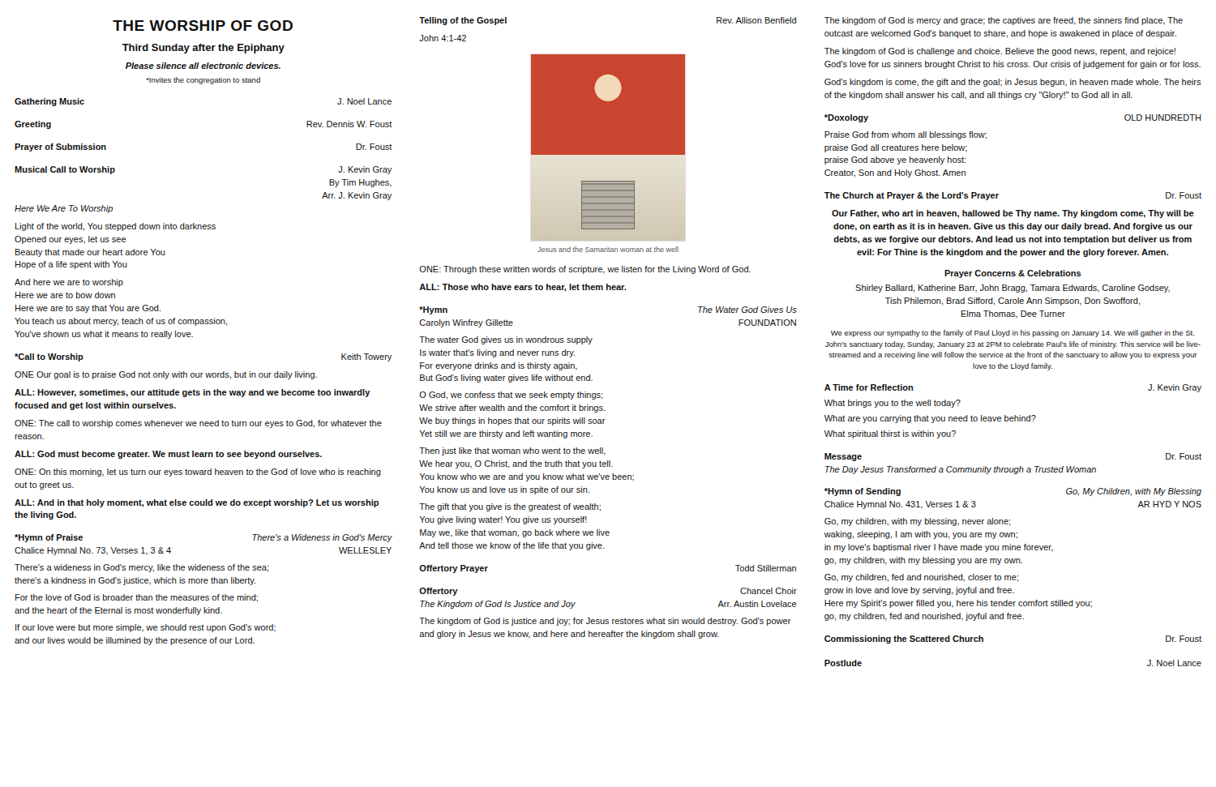THE WORSHIP OF GOD
Third Sunday after the Epiphany
Please silence all electronic devices.
*Invites the congregation to stand
Gathering Music J. Noel Lance
Greeting Rev. Dennis W. Foust
Prayer of Submission Dr. Foust
Musical Call to Worship J. Kevin Gray By Tim Hughes, Arr. J. Kevin Gray
Here We Are To Worship
Light of the world, You stepped down into darkness
Opened our eyes, let us see
Beauty that made our heart adore You
Hope of a life spent with You
And here we are to worship
Here we are to bow down
Here we are to say that You are God.
You teach us about mercy, teach of us of compassion,
You've shown us what it means to really love.
*Call to Worship Keith Towery
ONE Our goal is to praise God not only with our words, but in our daily living.
ALL: However, sometimes, our attitude gets in the way and we become too inwardly focused and get lost within ourselves.
ONE: The call to worship comes whenever we need to turn our eyes to God, for whatever the reason.
ALL: God must become greater. We must learn to see beyond ourselves.
ONE: On this morning, let us turn our eyes toward heaven to the God of love who is reaching out to greet us.
ALL: And in that holy moment, what else could we do except worship? Let us worship the living God.
*Hymn of Praise There's a Wideness in God's Mercy
Chalice Hymnal No. 73, Verses 1, 3 & 4 WELLESLEY
There's a wideness in God's mercy, like the wideness of the sea;
there's a kindness in God's justice, which is more than liberty.
For the love of God is broader than the measures of the mind;
and the heart of the Eternal is most wonderfully kind.
If our love were but more simple, we should rest upon God's word;
and our lives would be illumined by the presence of our Lord.
Telling of the Gospel Rev. Allison Benfield
John 4:1-42
Jesus and the Samaritan woman at the well
ONE: Through these written words of scripture, we listen for the Living Word of God.
ALL: Those who have ears to hear, let them hear.
*Hymn The Water God Gives Us
Carolyn Winfrey Gillette FOUNDATION
The water God gives us in wondrous supply
Is water that's living and never runs dry.
For everyone drinks and is thirsty again,
But God's living water gives life without end.
O God, we confess that we seek empty things;
We strive after wealth and the comfort it brings.
We buy things in hopes that our spirits will soar
Yet still we are thirsty and left wanting more.
Then just like that woman who went to the well,
We hear you, O Christ, and the truth that you tell.
You know who we are and you know what we've been;
You know us and love us in spite of our sin.
The gift that you give is the greatest of wealth;
You give living water! You give us yourself!
May we, like that woman, go back where we live
And tell those we know of the life that you give.
Offertory Prayer Todd Stillerman
Offertory Chancel Choir
The Kingdom of God Is Justice and Joy Arr. Austin Lovelace
The kingdom of God is justice and joy; for Jesus restores what sin would destroy. God's power and glory in Jesus we know, and here and hereafter the kingdom shall grow.
The kingdom of God is mercy and grace; the captives are freed, the sinners find place, The outcast are welcomed God's banquet to share, and hope is awakened in place of despair.
The kingdom of God is challenge and choice. Believe the good news, repent, and rejoice! God's love for us sinners brought Christ to his cross. Our crisis of judgement for gain or for loss.
God's kingdom is come, the gift and the goal; in Jesus begun, in heaven made whole. The heirs of the kingdom shall answer his call, and all things cry "Glory!" to God all in all.
*Doxology OLD HUNDREDTH
Praise God from whom all blessings flow;
praise God all creatures here below;
praise God above ye heavenly host:
Creator, Son and Holy Ghost. Amen
The Church at Prayer & the Lord's Prayer Dr. Foust
Our Father, who art in heaven, hallowed be Thy name. Thy kingdom come, Thy will be done, on earth as it is in heaven. Give us this day our daily bread. And forgive us our debts, as we forgive our debtors. And lead us not into temptation but deliver us from evil: For Thine is the kingdom and the power and the glory forever. Amen.
Prayer Concerns & Celebrations
Shirley Ballard, Katherine Barr, John Bragg, Tamara Edwards, Caroline Godsey,
Tish Philemon, Brad Sifford, Carole Ann Simpson, Don Swofford,
Elma Thomas, Dee Turner
We express our sympathy to the family of Paul Lloyd in his passing on January 14. We will gather in the St. John's sanctuary today, Sunday, January 23 at 2PM to celebrate Paul's life of ministry. This service will be live-streamed and a receiving line will follow the service at the front of the sanctuary to allow you to express your love to the Lloyd family.
A Time for Reflection J. Kevin Gray
What brings you to the well today?
What are you carrying that you need to leave behind?
What spiritual thirst is within you?
Message Dr. Foust
The Day Jesus Transformed a Community through a Trusted Woman
*Hymn of Sending Go, My Children, with My Blessing
Chalice Hymnal No. 431, Verses 1 & 3 AR HYD Y NOS
Go, my children, with my blessing, never alone;
waking, sleeping, I am with you, you are my own;
in my love's baptismal river I have made you mine forever,
go, my children, with my blessing you are my own.
Go, my children, fed and nourished, closer to me;
grow in love and love by serving, joyful and free.
Here my Spirit's power filled you, here his tender comfort stilled you;
go, my children, fed and nourished, joyful and free.
Commissioning the Scattered Church Dr. Foust
Postlude J. Noel Lance